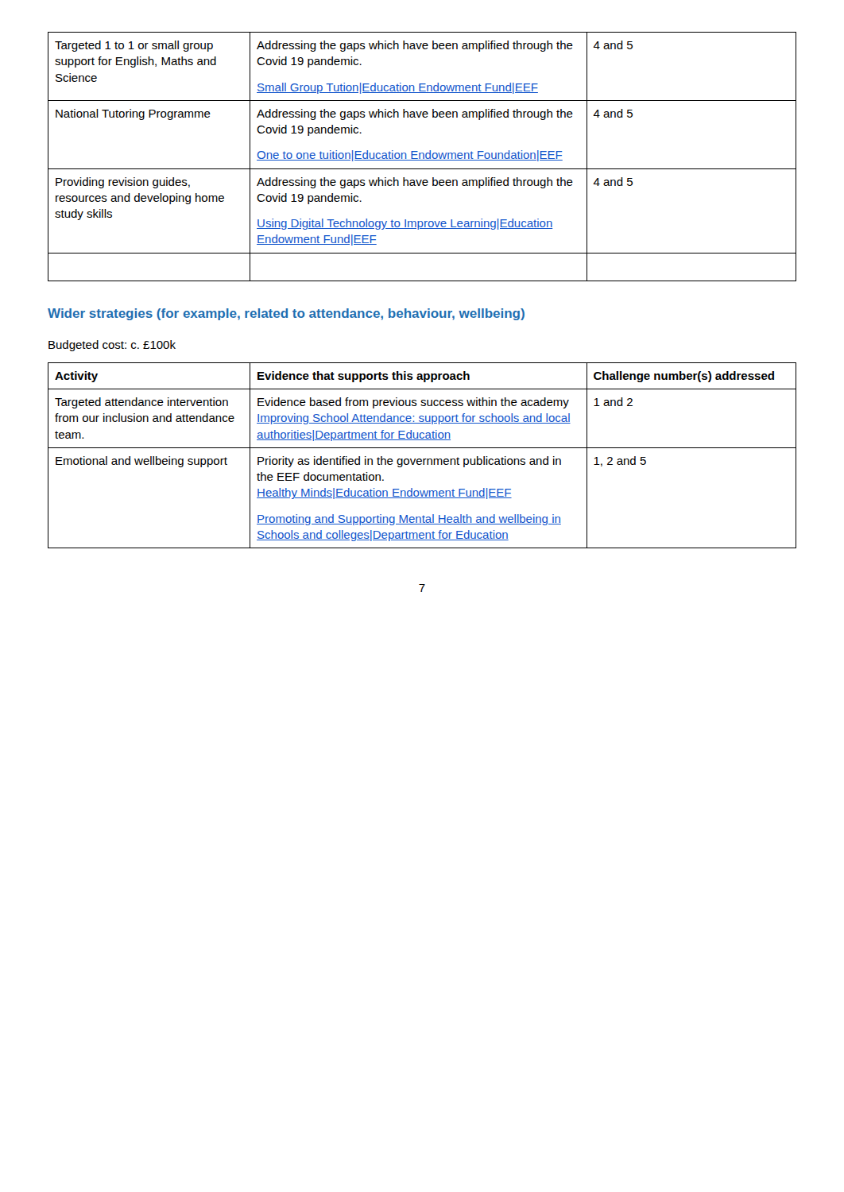| Targeted 1 to 1 or small group support for English, Maths and Science | Addressing the gaps which have been amplified through the Covid 19 pandemic. Small Group Tution/Education Endowment Fund/EEF | 4 and 5 |
| National Tutoring Programme | Addressing the gaps which have been amplified through the Covid 19 pandemic. One to one tuition/Education Endowment Foundation/EEF | 4 and 5 |
| Providing revision guides, resources and developing home study skills | Addressing the gaps which have been amplified through the Covid 19 pandemic. Using Digital Technology to Improve Learning/Education Endowment Fund/EEF | 4 and 5 |
Wider strategies (for example, related to attendance, behaviour, wellbeing)
Budgeted cost: c. £100k
| Activity | Evidence that supports this approach | Challenge number(s) addressed |
| --- | --- | --- |
| Targeted attendance intervention from our inclusion and attendance team. | Evidence based from previous success within the academy Improving School Attendance: support for schools and local authorities/Department for Education | 1 and 2 |
| Emotional and wellbeing support | Priority as identified in the government publications and in the EEF documentation. Healthy Minds/Education Endowment Fund/EEF Promoting and Supporting Mental Health and wellbeing in Schools and colleges/Department for Education | 1, 2 and 5 |
7